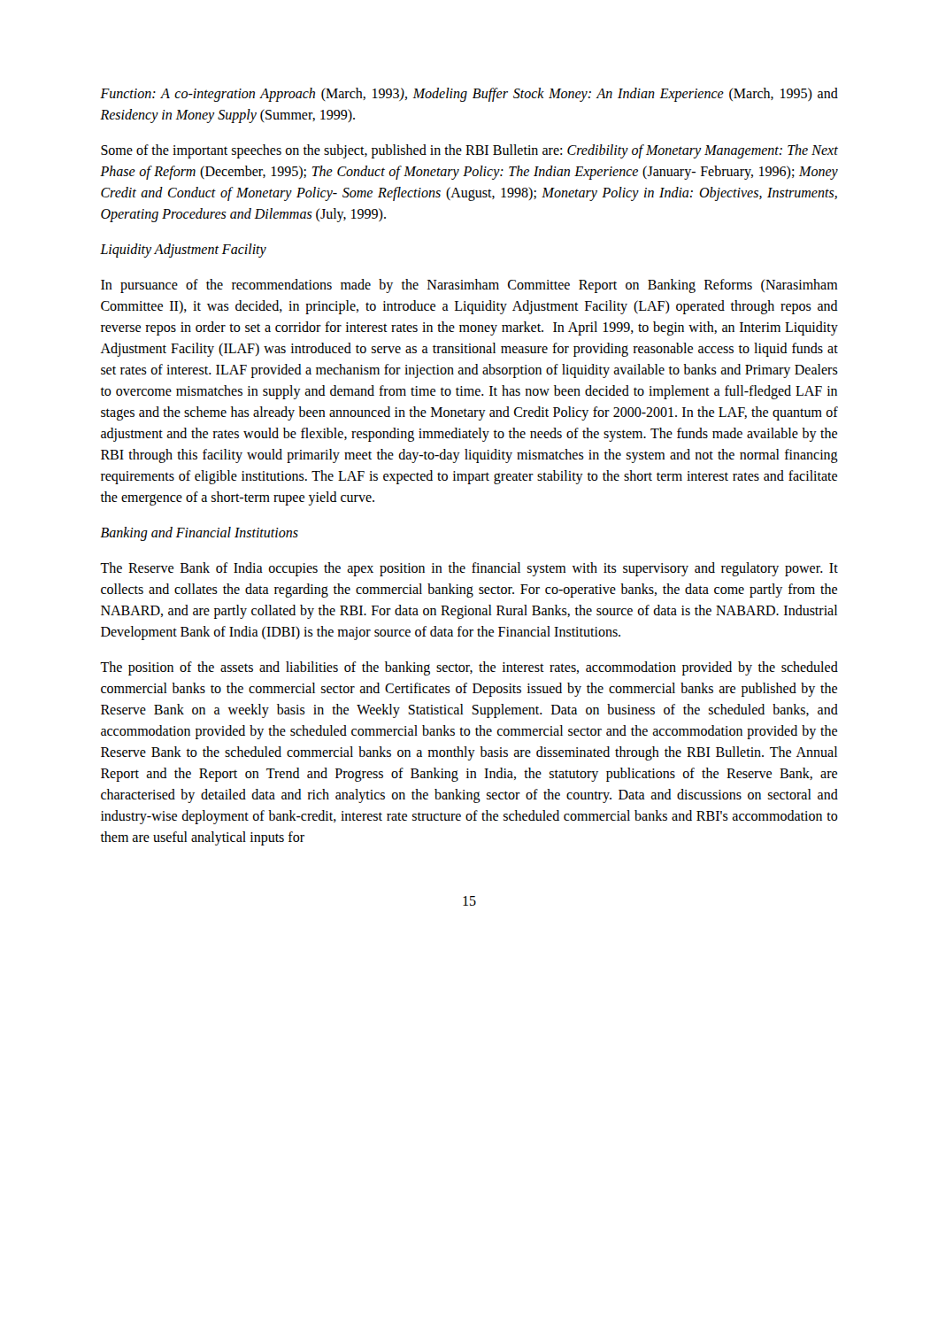Function: A co-integration Approach (March, 1993), Modeling Buffer Stock Money: An Indian Experience (March, 1995) and Residency in Money Supply (Summer, 1999).
Some of the important speeches on the subject, published in the RBI Bulletin are: Credibility of Monetary Management: The Next Phase of Reform (December, 1995); The Conduct of Monetary Policy: The Indian Experience (January- February, 1996); Money Credit and Conduct of Monetary Policy- Some Reflections (August, 1998); Monetary Policy in India: Objectives, Instruments, Operating Procedures and Dilemmas (July, 1999).
Liquidity Adjustment Facility
In pursuance of the recommendations made by the Narasimham Committee Report on Banking Reforms (Narasimham Committee II), it was decided, in principle, to introduce a Liquidity Adjustment Facility (LAF) operated through repos and reverse repos in order to set a corridor for interest rates in the money market. In April 1999, to begin with, an Interim Liquidity Adjustment Facility (ILAF) was introduced to serve as a transitional measure for providing reasonable access to liquid funds at set rates of interest. ILAF provided a mechanism for injection and absorption of liquidity available to banks and Primary Dealers to overcome mismatches in supply and demand from time to time. It has now been decided to implement a full-fledged LAF in stages and the scheme has already been announced in the Monetary and Credit Policy for 2000-2001. In the LAF, the quantum of adjustment and the rates would be flexible, responding immediately to the needs of the system. The funds made available by the RBI through this facility would primarily meet the day-to-day liquidity mismatches in the system and not the normal financing requirements of eligible institutions. The LAF is expected to impart greater stability to the short term interest rates and facilitate the emergence of a short-term rupee yield curve.
Banking and Financial Institutions
The Reserve Bank of India occupies the apex position in the financial system with its supervisory and regulatory power. It collects and collates the data regarding the commercial banking sector. For co-operative banks, the data come partly from the NABARD, and are partly collated by the RBI. For data on Regional Rural Banks, the source of data is the NABARD. Industrial Development Bank of India (IDBI) is the major source of data for the Financial Institutions.
The position of the assets and liabilities of the banking sector, the interest rates, accommodation provided by the scheduled commercial banks to the commercial sector and Certificates of Deposits issued by the commercial banks are published by the Reserve Bank on a weekly basis in the Weekly Statistical Supplement. Data on business of the scheduled banks, and accommodation provided by the scheduled commercial banks to the commercial sector and the accommodation provided by the Reserve Bank to the scheduled commercial banks on a monthly basis are disseminated through the RBI Bulletin. The Annual Report and the Report on Trend and Progress of Banking in India, the statutory publications of the Reserve Bank, are characterised by detailed data and rich analytics on the banking sector of the country. Data and discussions on sectoral and industry-wise deployment of bank-credit, interest rate structure of the scheduled commercial banks and RBI's accommodation to them are useful analytical inputs for
15